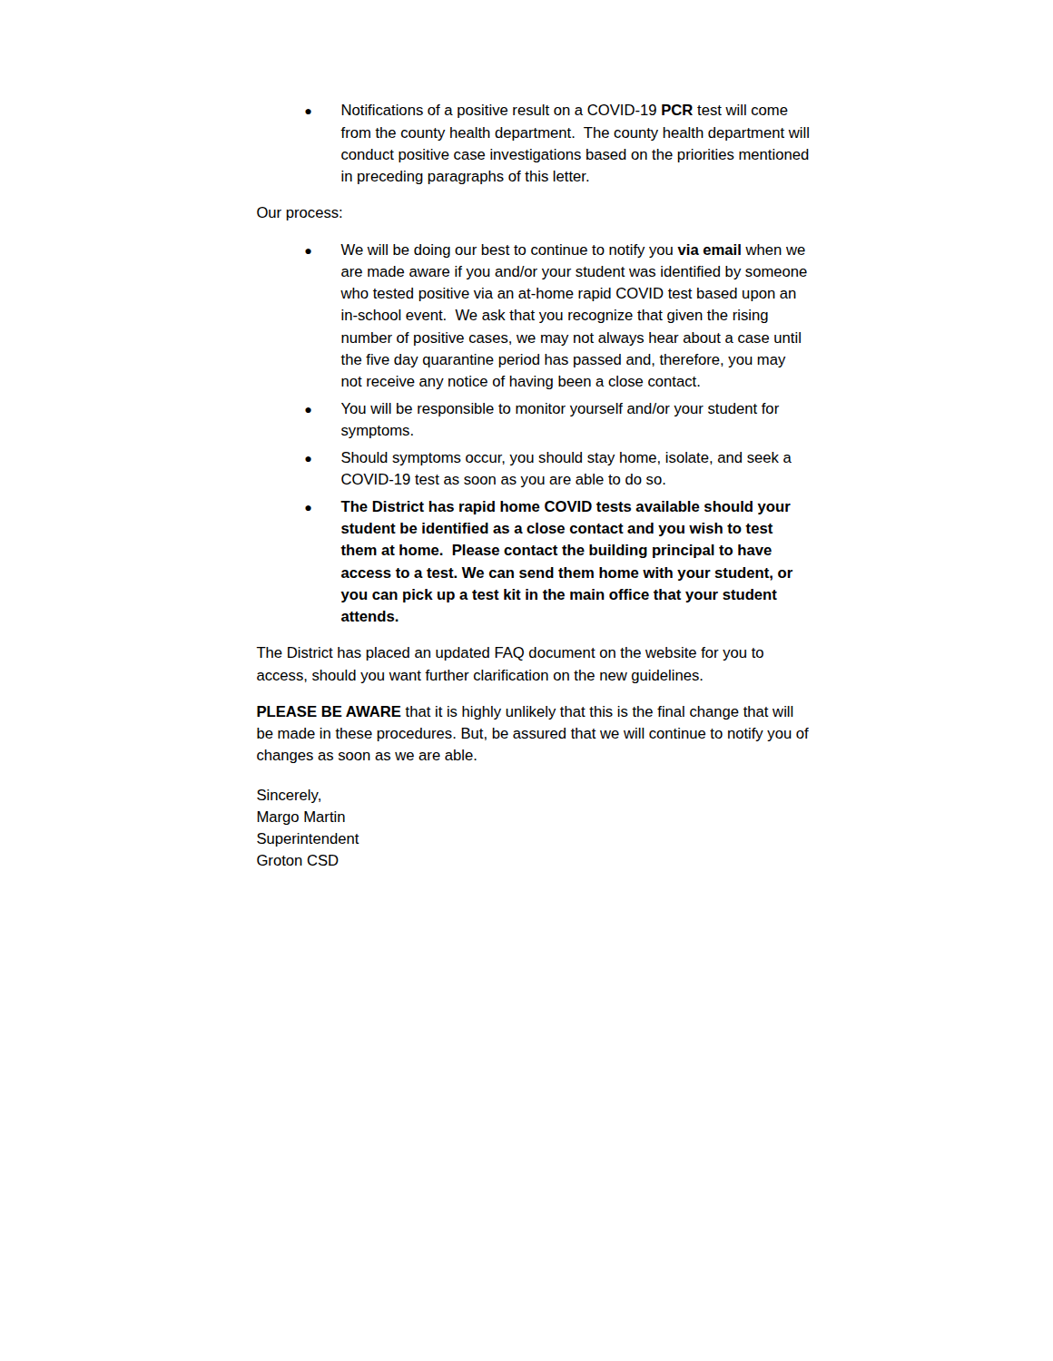Notifications of a positive result on a COVID-19 PCR test will come from the county health department. The county health department will conduct positive case investigations based on the priorities mentioned in preceding paragraphs of this letter.
Our process:
We will be doing our best to continue to notify you via email when we are made aware if you and/or your student was identified by someone who tested positive via an at-home rapid COVID test based upon an in-school event. We ask that you recognize that given the rising number of positive cases, we may not always hear about a case until the five day quarantine period has passed and, therefore, you may not receive any notice of having been a close contact.
You will be responsible to monitor yourself and/or your student for symptoms.
Should symptoms occur, you should stay home, isolate, and seek a COVID-19 test as soon as you are able to do so.
The District has rapid home COVID tests available should your student be identified as a close contact and you wish to test them at home. Please contact the building principal to have access to a test. We can send them home with your student, or you can pick up a test kit in the main office that your student attends.
The District has placed an updated FAQ document on the website for you to access, should you want further clarification on the new guidelines.
PLEASE BE AWARE that it is highly unlikely that this is the final change that will be made in these procedures. But, be assured that we will continue to notify you of changes as soon as we are able.
Sincerely,
Margo Martin
Superintendent
Groton CSD